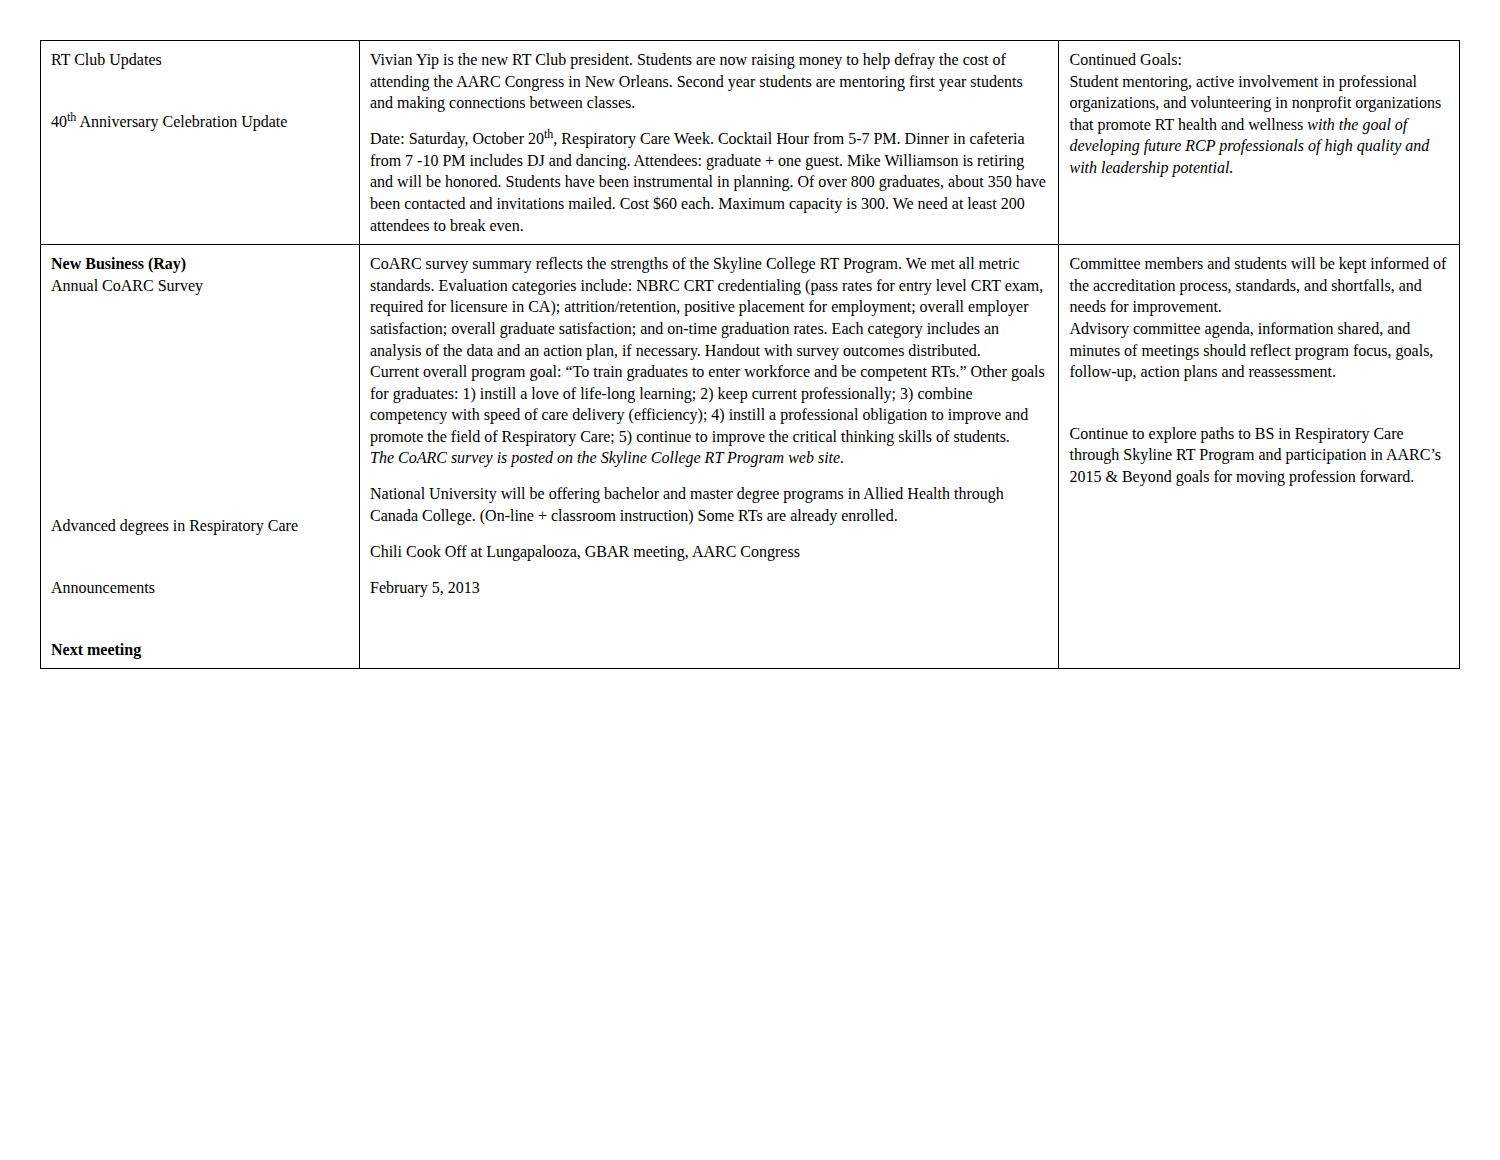| RT Club Updates 40 th Anniversary Celebration Update | Vivian Yip is the new RT Club president. Students are now raising money to help defray the cost of attending the AARC Congress in New Orleans. Second year students are mentoring first year students and making connections between classes. Date: Saturday, October 20 th , Respiratory Care Week. Cocktail Hour from 5-7 PM. Dinner in cafeteria from 7 -10 PM includes DJ and dancing. Attendees: graduate + one guest. Mike Williamson is retiring and will be honored. Students have been instrumental in planning. Of over 800 graduates, about 350 have been contacted and invitations mailed. Cost $60 each. Maximum capacity is 300. We need at least 200 attendees to break even. | Continued Goals: Student mentoring, active involvement in professional organizations, and volunteering in nonprofit organizations that promote RT health and wellness with the goal of developing future RCP professionals of high quality and with leadership potential. |
| New Business (Ray) Annual CoARC Survey Advanced degrees in Respiratory Care Announcements Next meeting | CoARC survey summary reflects the strengths of the Skyline College RT Program. We met all metric standards. Evaluation categories include: NBRC CRT credentialing (pass rates for entry level CRT exam, required for licensure in CA); attrition/retention, positive placement for employment; overall employer satisfaction; overall graduate satisfaction; and on-time graduation rates. Each category includes an analysis of the data and an action plan, if necessary. Handout with survey outcomes distributed. Current overall program goal: “To train graduates to enter workforce and be competent RTs.” Other goals for graduates: 1) instill a love of life-long learning; 2) keep current professionally; 3) combine competency with speed of care delivery (efficiency); 4) instill a professional obligation to improve and promote the field of Respiratory Care; 5) continue to improve the critical thinking skills of students. The CoARC survey is posted on the Skyline College RT Program web site. National University will be offering bachelor and master degree programs in Allied Health through Canada College. (On-line + classroom instruction) Some RTs are already enrolled. Chili Cook Off at Lungapalooza, GBAR meeting, AARC Congress February 5, 2013 | Committee members and students will be kept informed of the accreditation process, standards, and shortfalls, and needs for improvement. Advisory committee agenda, information shared, and minutes of meetings should reflect program focus, goals, follow-up, action plans and reassessment. Continue to explore paths to BS in Respiratory Care through Skyline RT Program and participation in AARC’s 2015 & Beyond goals for moving profession forward. |